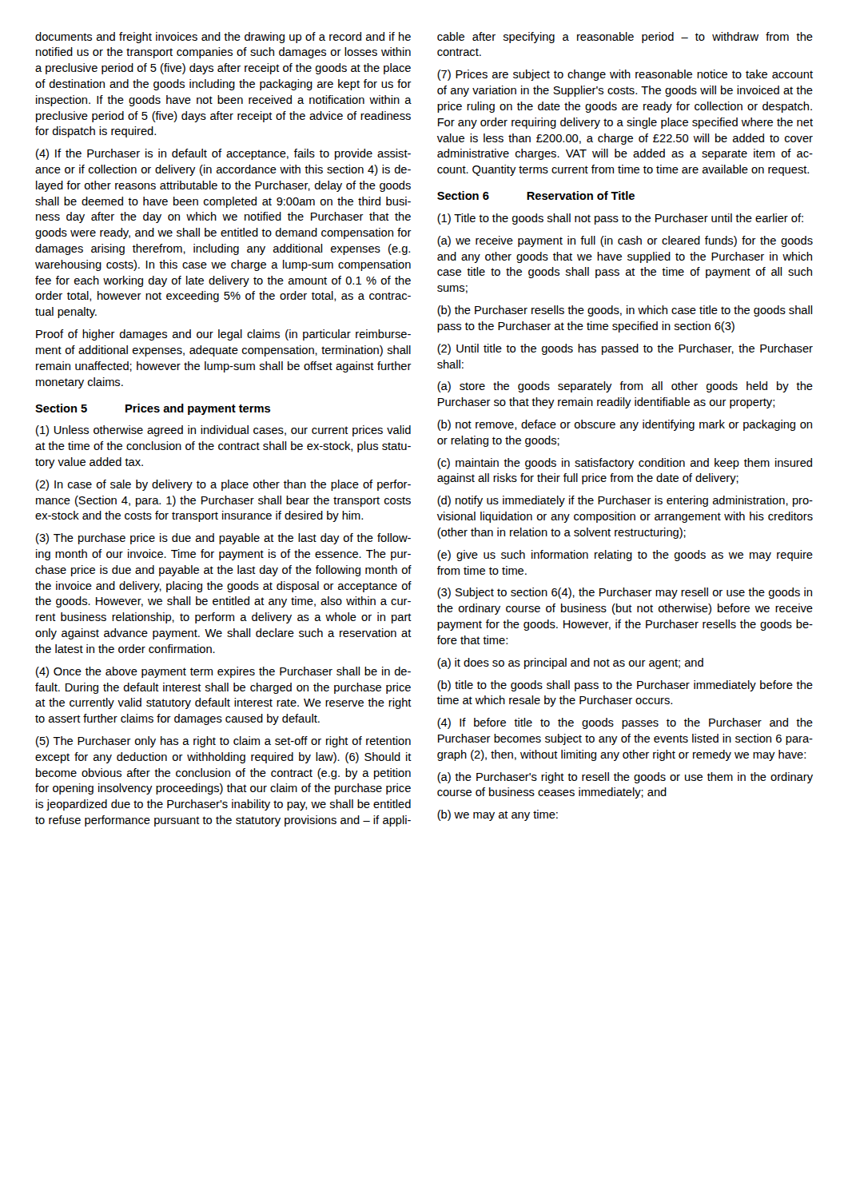documents and freight invoices and the drawing up of a record and if he notified us or the transport companies of such damages or losses within a preclusive period of 5 (five) days after receipt of the goods at the place of destination and the goods including the packaging are kept for us for inspection. If the goods have not been received a notification within a preclusive period of 5 (five) days after receipt of the advice of readiness for dispatch is required.
(4) If the Purchaser is in default of acceptance, fails to provide assistance or if collection or delivery (in accordance with this section 4) is delayed for other reasons attributable to the Purchaser, delay of the goods shall be deemed to have been completed at 9:00am on the third business day after the day on which we notified the Purchaser that the goods were ready, and we shall be entitled to demand compensation for damages arising therefrom, including any additional expenses (e.g. warehousing costs). In this case we charge a lump-sum compensation fee for each working day of late delivery to the amount of 0.1 % of the order total, however not exceeding 5% of the order total, as a contractual penalty.
Proof of higher damages and our legal claims (in particular reimbursement of additional expenses, adequate compensation, termination) shall remain unaffected; however the lump-sum shall be offset against further monetary claims.
Section 5Prices and payment terms
(1) Unless otherwise agreed in individual cases, our current prices valid at the time of the conclusion of the contract shall be ex-stock, plus statutory value added tax.
(2) In case of sale by delivery to a place other than the place of performance (Section 4, para. 1) the Purchaser shall bear the transport costs ex-stock and the costs for transport insurance if desired by him.
(3) The purchase price is due and payable at the last day of the following month of our invoice. Time for payment is of the essence. The purchase price is due and payable at the last day of the following month of the invoice and delivery, placing the goods at disposal or acceptance of the goods. However, we shall be entitled at any time, also within a current business relationship, to perform a delivery as a whole or in part only against advance payment. We shall declare such a reservation at the latest in the order confirmation.
(4) Once the above payment term expires the Purchaser shall be in default. During the default interest shall be charged on the purchase price at the currently valid statutory default interest rate. We reserve the right to assert further claims for damages caused by default.
(5) The Purchaser only has a right to claim a set-off or right of retention except for any deduction or withholding required by law). (6) Should it become obvious after the conclusion of the contract (e.g. by a petition for opening insolvency proceedings) that our claim of the purchase price is jeopardized due to the Purchaser's inability to pay, we shall be entitled to refuse performance pursuant to the statutory provisions and – if applicable after specifying a reasonable period – to withdraw from the contract.
(7) Prices are subject to change with reasonable notice to take account of any variation in the Supplier's costs. The goods will be invoiced at the price ruling on the date the goods are ready for collection or despatch. For any order requiring delivery to a single place specified where the net value is less than £200.00, a charge of £22.50 will be added to cover administrative charges. VAT will be added as a separate item of account. Quantity terms current from time to time are available on request.
Section 6Reservation of Title
(1) Title to the goods shall not pass to the Purchaser until the earlier of:
(a) we receive payment in full (in cash or cleared funds) for the goods and any other goods that we have supplied to the Purchaser in which case title to the goods shall pass at the time of payment of all such sums;
(b) the Purchaser resells the goods, in which case title to the goods shall pass to the Purchaser at the time specified in section 6(3)
(2) Until title to the goods has passed to the Purchaser, the Purchaser shall:
(a) store the goods separately from all other goods held by the Purchaser so that they remain readily identifiable as our property;
(b) not remove, deface or obscure any identifying mark or packaging on or relating to the goods;
(c) maintain the goods in satisfactory condition and keep them insured against all risks for their full price from the date of delivery;
(d) notify us immediately if the Purchaser is entering administration, provisional liquidation or any composition or arrangement with his creditors (other than in relation to a solvent restructuring);
(e) give us such information relating to the goods as we may require from time to time.
(3) Subject to section 6(4), the Purchaser may resell or use the goods in the ordinary course of business (but not otherwise) before we receive payment for the goods. However, if the Purchaser resells the goods before that time:
(a) it does so as principal and not as our agent; and
(b) title to the goods shall pass to the Purchaser immediately before the time at which resale by the Purchaser occurs.
(4) If before title to the goods passes to the Purchaser and the Purchaser becomes subject to any of the events listed in section 6 paragraph (2), then, without limiting any other right or remedy we may have:
(a) the Purchaser's right to resell the goods or use them in the ordinary course of business ceases immediately; and
(b) we may at any time: